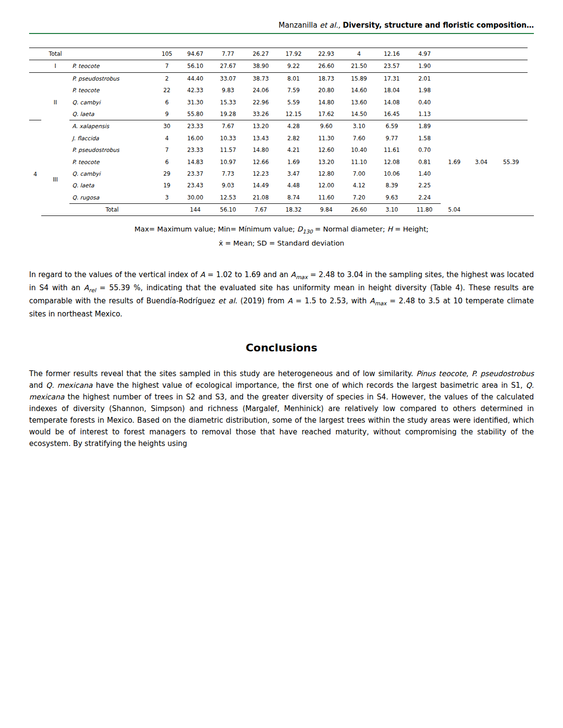Manzanilla et al., Diversity, structure and floristic composition…
| | Total | | 105 | 94.67 | 7.77 | 26.27 | 17.92 | 22.93 | 4 | 12.16 | 4.97 | | | |
| | I | P. teocote | 7 | 56.10 | 27.67 | 38.90 | 9.22 | 26.60 | 21.50 | 23.57 | 1.90 | | | |
| | | P. pseudostrobus | 2 | 44.40 | 33.07 | 38.73 | 8.01 | 18.73 | 15.89 | 17.31 | 2.01 | | | |
| | II | P. teocote | 22 | 42.33 | 9.83 | 24.06 | 7.59 | 20.80 | 14.60 | 18.04 | 1.98 | | | |
| | Q. cambyi | 6 | 31.30 | 15.33 | 22.96 | 5.59 | 14.80 | 13.60 | 14.08 | 0.40 | | | |
| | Q. laeta | 9 | 55.80 | 19.28 | 33.26 | 12.15 | 17.62 | 14.50 | 16.45 | 1.13 | | | |
| | | A. xalapensis | 30 | 23.33 | 7.67 | 13.20 | 4.28 | 9.60 | 3.10 | 6.59 | 1.89 | 1.69 | 3.04 | 55.39 |
| 4 | | J. flaccida | 4 | 16.00 | 10.33 | 13.43 | 2.82 | 11.30 | 7.60 | 9.77 | 1.58 |
| | P. pseudostrobus | 7 | 23.33 | 11.57 | 14.80 | 4.21 | 12.60 | 10.40 | 11.61 | 0.70 |
| III | P. teocote | 6 | 14.83 | 10.97 | 12.66 | 1.69 | 13.20 | 11.10 | 12.08 | 0.81 |
| Q. cambyi | 29 | 23.37 | 7.73 | 12.23 | 3.47 | 12.80 | 7.00 | 10.06 | 1.40 |
| Q. laeta | 19 | 23.43 | 9.03 | 14.49 | 4.48 | 12.00 | 4.12 | 8.39 | 2.25 |
| Q. rugosa | 3 | 30.00 | 12.53 | 21.08 | 8.74 | 11.60 | 7.20 | 9.63 | 2.24 |
| | Total | | 144 | 56.10 | 7.67 | 18.32 | 9.84 | 26.60 | 3.10 | 11.80 | 5.04 | | | |
Max= Maximum value; Min= Mínimum value; D130 = Normal diameter; H = Height;
ẋ = Mean; SD = Standard deviation
In regard to the values of the vertical index of A = 1.02 to 1.69 and an Amax = 2.48 to 3.04 in the sampling sites, the highest was located in S4 with an Arel = 55.39 %, indicating that the evaluated site has uniformity mean in height diversity (Table 4). These results are comparable with the results of Buendía-Rodríguez et al. (2019) from A = 1.5 to 2.53, with Amax = 2.48 to 3.5 at 10 temperate climate sites in northeast Mexico.
Conclusions
The former results reveal that the sites sampled in this study are heterogeneous and of low similarity. Pinus teocote, P. pseudostrobus and Q. mexicana have the highest value of ecological importance, the first one of which records the largest basimetric area in S1, Q. mexicana the highest number of trees in S2 and S3, and the greater diversity of species in S4. However, the values of the calculated indexes of diversity (Shannon, Simpson) and richness (Margalef, Menhinick) are relatively low compared to others determined in temperate forests in Mexico. Based on the diametric distribution, some of the largest trees within the study areas were identified, which would be of interest to forest managers to removal those that have reached maturity, without compromising the stability of the ecosystem. By stratifying the heights using